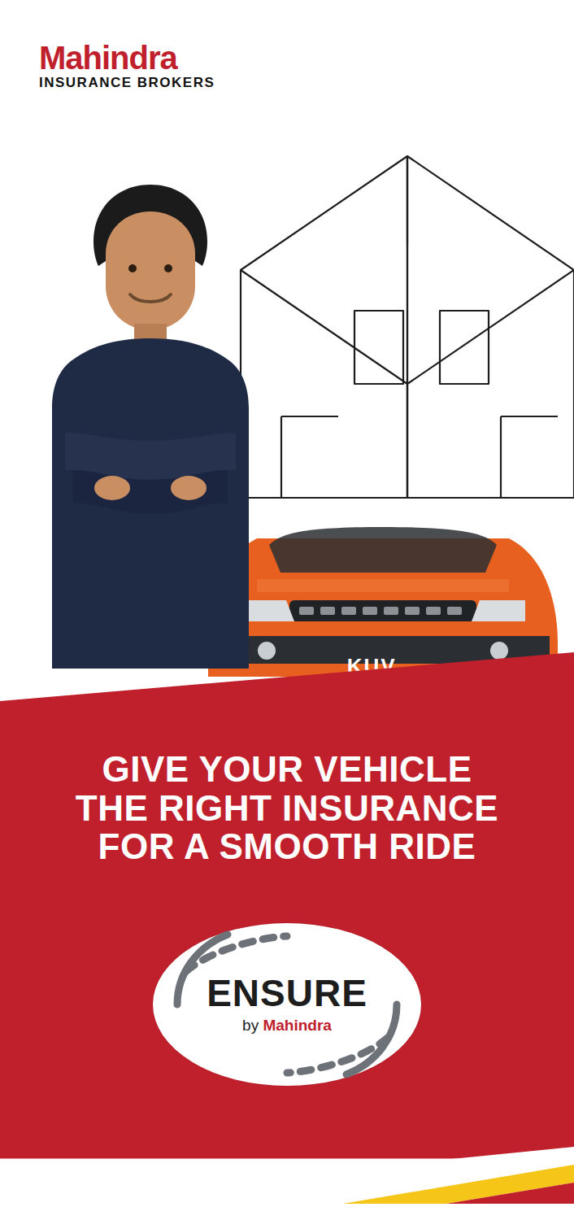Mahindra
INSURANCE BROKERS
KUV100
Give your vehicle
the right insurance
for a smooth ride
ENSURE
by Mahindra